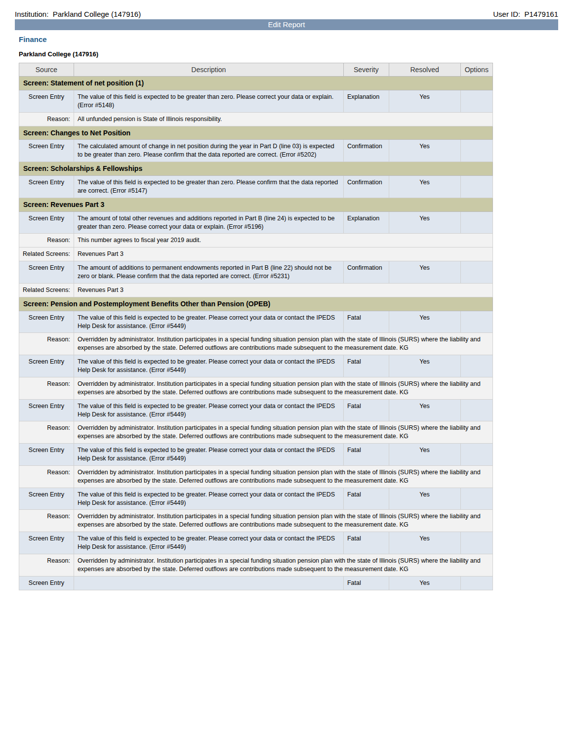Institution: Parkland College (147916)
User ID: P1479161
Edit Report
Finance
Parkland College (147916)
| Source | Description | Severity | Resolved | Options |
| --- | --- | --- | --- | --- |
| Screen: Statement of net position (1) |
| Screen Entry | The value of this field is expected to be greater than zero. Please correct your data or explain. (Error #5148) | Explanation | Yes | |
| Reason: | All unfunded pension is State of Illinois responsibility. |
| Screen: Changes to Net Position |
| Screen Entry | The calculated amount of change in net position during the year in Part D (line 03) is expected to be greater than zero. Please confirm that the data reported are correct. (Error #5202) | Confirmation | Yes | |
| Screen: Scholarships & Fellowships |
| Screen Entry | The value of this field is expected to be greater than zero. Please confirm that the data reported are correct. (Error #5147) | Confirmation | Yes | |
| Screen: Revenues Part 3 |
| Screen Entry | The amount of total other revenues and additions reported in Part B (line 24) is expected to be greater than zero. Please correct your data or explain. (Error #5196) | Explanation | Yes | |
| Reason: | This number agrees to fiscal year 2019 audit. |
| Related Screens: | Revenues Part 3 |
| Screen Entry | The amount of additions to permanent endowments reported in Part B (line 22) should not be zero or blank. Please confirm that the data reported are correct. (Error #5231) | Confirmation | Yes | |
| Related Screens: | Revenues Part 3 |
| Screen: Pension and Postemployment Benefits Other than Pension (OPEB) |
| Screen Entry | The value of this field is expected to be greater. Please correct your data or contact the IPEDS Help Desk for assistance. (Error #5449) | Fatal | Yes | |
| Reason: | Overridden by administrator. Institution participates in a special funding situation pension plan with the state of Illinois (SURS) where the liability and expenses are absorbed by the state. Deferred outflows are contributions made subsequent to the measurement date. KG |
| Screen Entry | The value of this field is expected to be greater. Please correct your data or contact the IPEDS Help Desk for assistance. (Error #5449) | Fatal | Yes | |
| Reason: | Overridden by administrator. Institution participates in a special funding situation pension plan with the state of Illinois (SURS) where the liability and expenses are absorbed by the state. Deferred outflows are contributions made subsequent to the measurement date. KG |
| Screen Entry | The value of this field is expected to be greater. Please correct your data or contact the IPEDS Help Desk for assistance. (Error #5449) | Fatal | Yes | |
| Reason: | Overridden by administrator. Institution participates in a special funding situation pension plan with the state of Illinois (SURS) where the liability and expenses are absorbed by the state. Deferred outflows are contributions made subsequent to the measurement date. KG |
| Screen Entry | The value of this field is expected to be greater. Please correct your data or contact the IPEDS Help Desk for assistance. (Error #5449) | Fatal | Yes | |
| Reason: | Overridden by administrator. Institution participates in a special funding situation pension plan with the state of Illinois (SURS) where the liability and expenses are absorbed by the state. Deferred outflows are contributions made subsequent to the measurement date. KG |
| Screen Entry | The value of this field is expected to be greater. Please correct your data or contact the IPEDS Help Desk for assistance. (Error #5449) | Fatal | Yes | |
| Reason: | Overridden by administrator. Institution participates in a special funding situation pension plan with the state of Illinois (SURS) where the liability and expenses are absorbed by the state. Deferred outflows are contributions made subsequent to the measurement date. KG |
| Screen Entry | The value of this field is expected to be greater. Please correct your data or contact the IPEDS Help Desk for assistance. (Error #5449) | Fatal | Yes | |
| Reason: | Overridden by administrator. Institution participates in a special funding situation pension plan with the state of Illinois (SURS) where the liability and expenses are absorbed by the state. Deferred outflows are contributions made subsequent to the measurement date. KG |
| Screen Entry | | Fatal | Yes | |